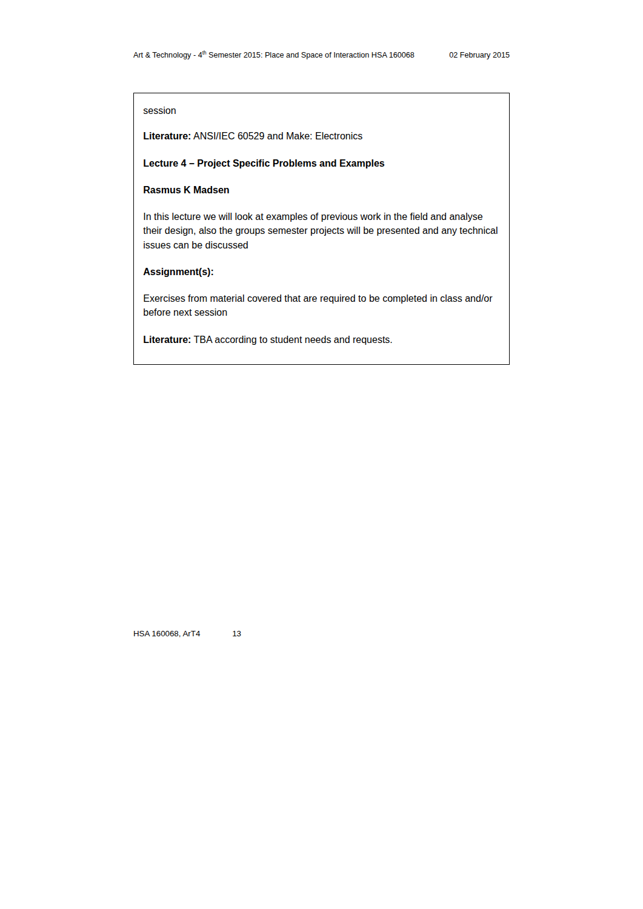Art & Technology - 4th Semester 2015: Place and Space of Interaction HSA 160068
02 February 2015
session
Literature: ANSI/IEC 60529 and Make: Electronics
Lecture 4 – Project Specific Problems and Examples
Rasmus K Madsen
In this lecture we will look at examples of previous work in the field and analyse their design, also the groups semester projects will be presented and any technical issues can be discussed
Assignment(s):
Exercises from material covered that are required to be completed in class and/or before next session
Literature: TBA according to student needs and requests.
HSA 160068, ArT4
13